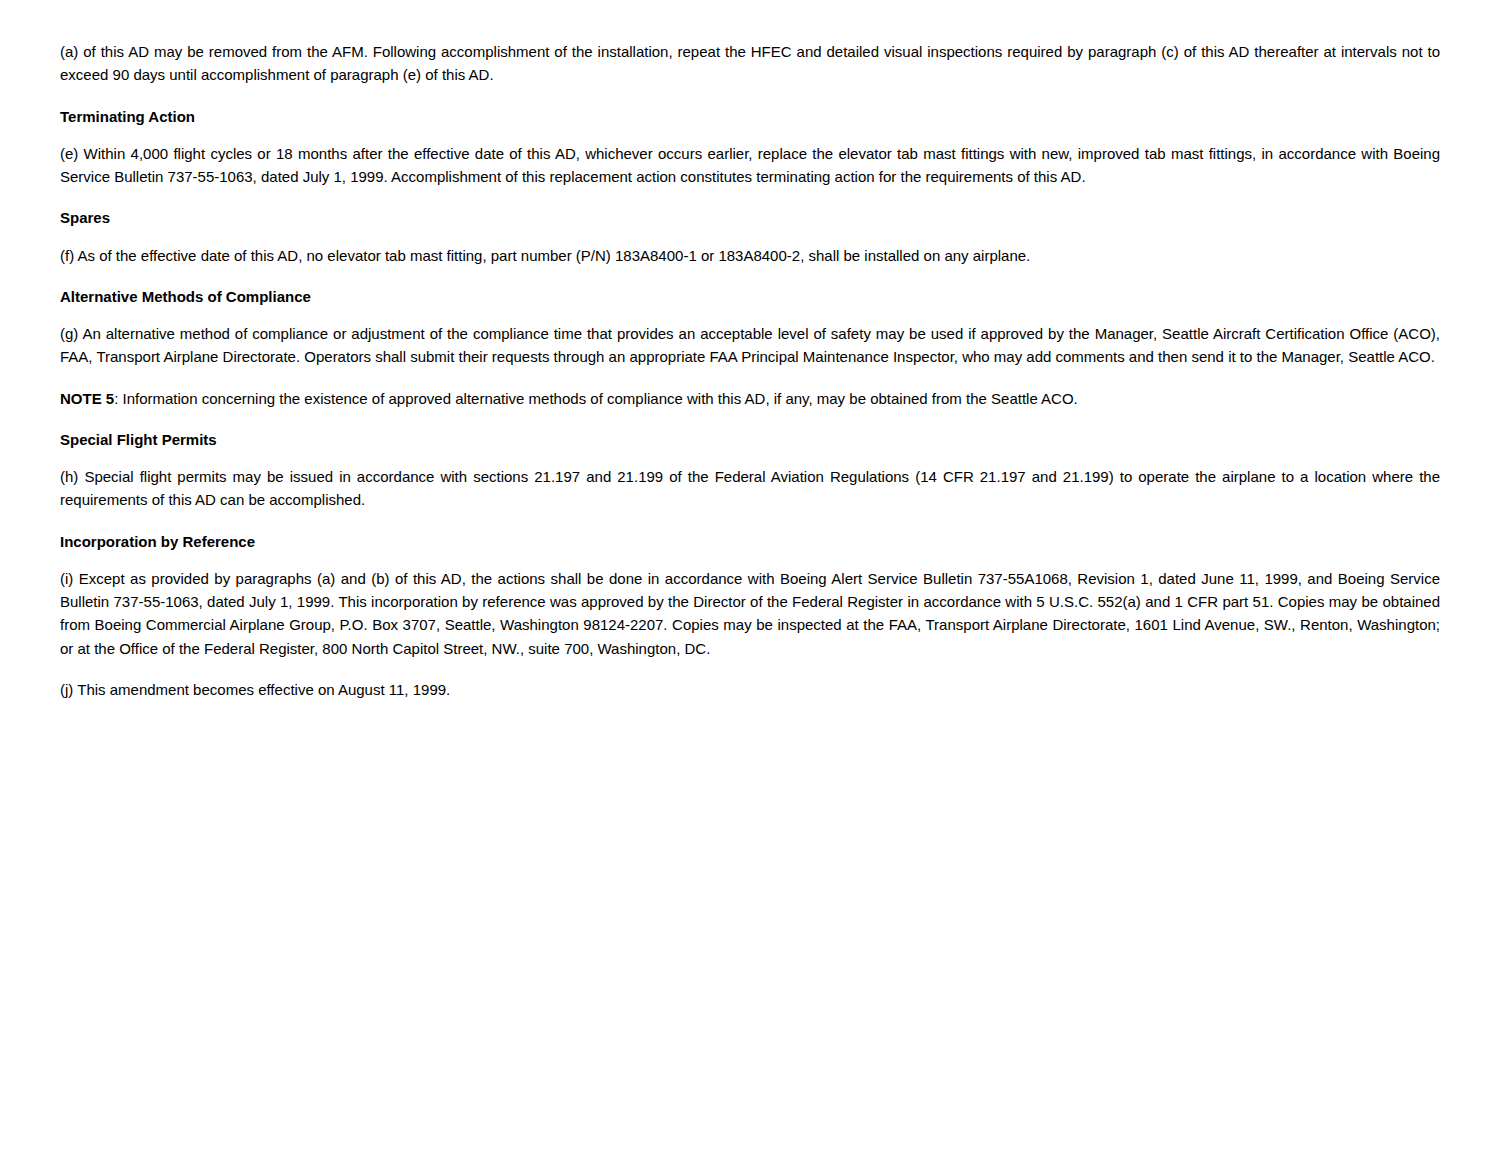(a) of this AD may be removed from the AFM. Following accomplishment of the installation, repeat the HFEC and detailed visual inspections required by paragraph (c) of this AD thereafter at intervals not to exceed 90 days until accomplishment of paragraph (e) of this AD.
Terminating Action
(e) Within 4,000 flight cycles or 18 months after the effective date of this AD, whichever occurs earlier, replace the elevator tab mast fittings with new, improved tab mast fittings, in accordance with Boeing Service Bulletin 737-55-1063, dated July 1, 1999. Accomplishment of this replacement action constitutes terminating action for the requirements of this AD.
Spares
(f) As of the effective date of this AD, no elevator tab mast fitting, part number (P/N) 183A8400-1 or 183A8400-2, shall be installed on any airplane.
Alternative Methods of Compliance
(g) An alternative method of compliance or adjustment of the compliance time that provides an acceptable level of safety may be used if approved by the Manager, Seattle Aircraft Certification Office (ACO), FAA, Transport Airplane Directorate. Operators shall submit their requests through an appropriate FAA Principal Maintenance Inspector, who may add comments and then send it to the Manager, Seattle ACO.
NOTE 5: Information concerning the existence of approved alternative methods of compliance with this AD, if any, may be obtained from the Seattle ACO.
Special Flight Permits
(h) Special flight permits may be issued in accordance with sections 21.197 and 21.199 of the Federal Aviation Regulations (14 CFR 21.197 and 21.199) to operate the airplane to a location where the requirements of this AD can be accomplished.
Incorporation by Reference
(i) Except as provided by paragraphs (a) and (b) of this AD, the actions shall be done in accordance with Boeing Alert Service Bulletin 737-55A1068, Revision 1, dated June 11, 1999, and Boeing Service Bulletin 737-55-1063, dated July 1, 1999. This incorporation by reference was approved by the Director of the Federal Register in accordance with 5 U.S.C. 552(a) and 1 CFR part 51. Copies may be obtained from Boeing Commercial Airplane Group, P.O. Box 3707, Seattle, Washington 98124-2207. Copies may be inspected at the FAA, Transport Airplane Directorate, 1601 Lind Avenue, SW., Renton, Washington; or at the Office of the Federal Register, 800 North Capitol Street, NW., suite 700, Washington, DC.
(j) This amendment becomes effective on August 11, 1999.